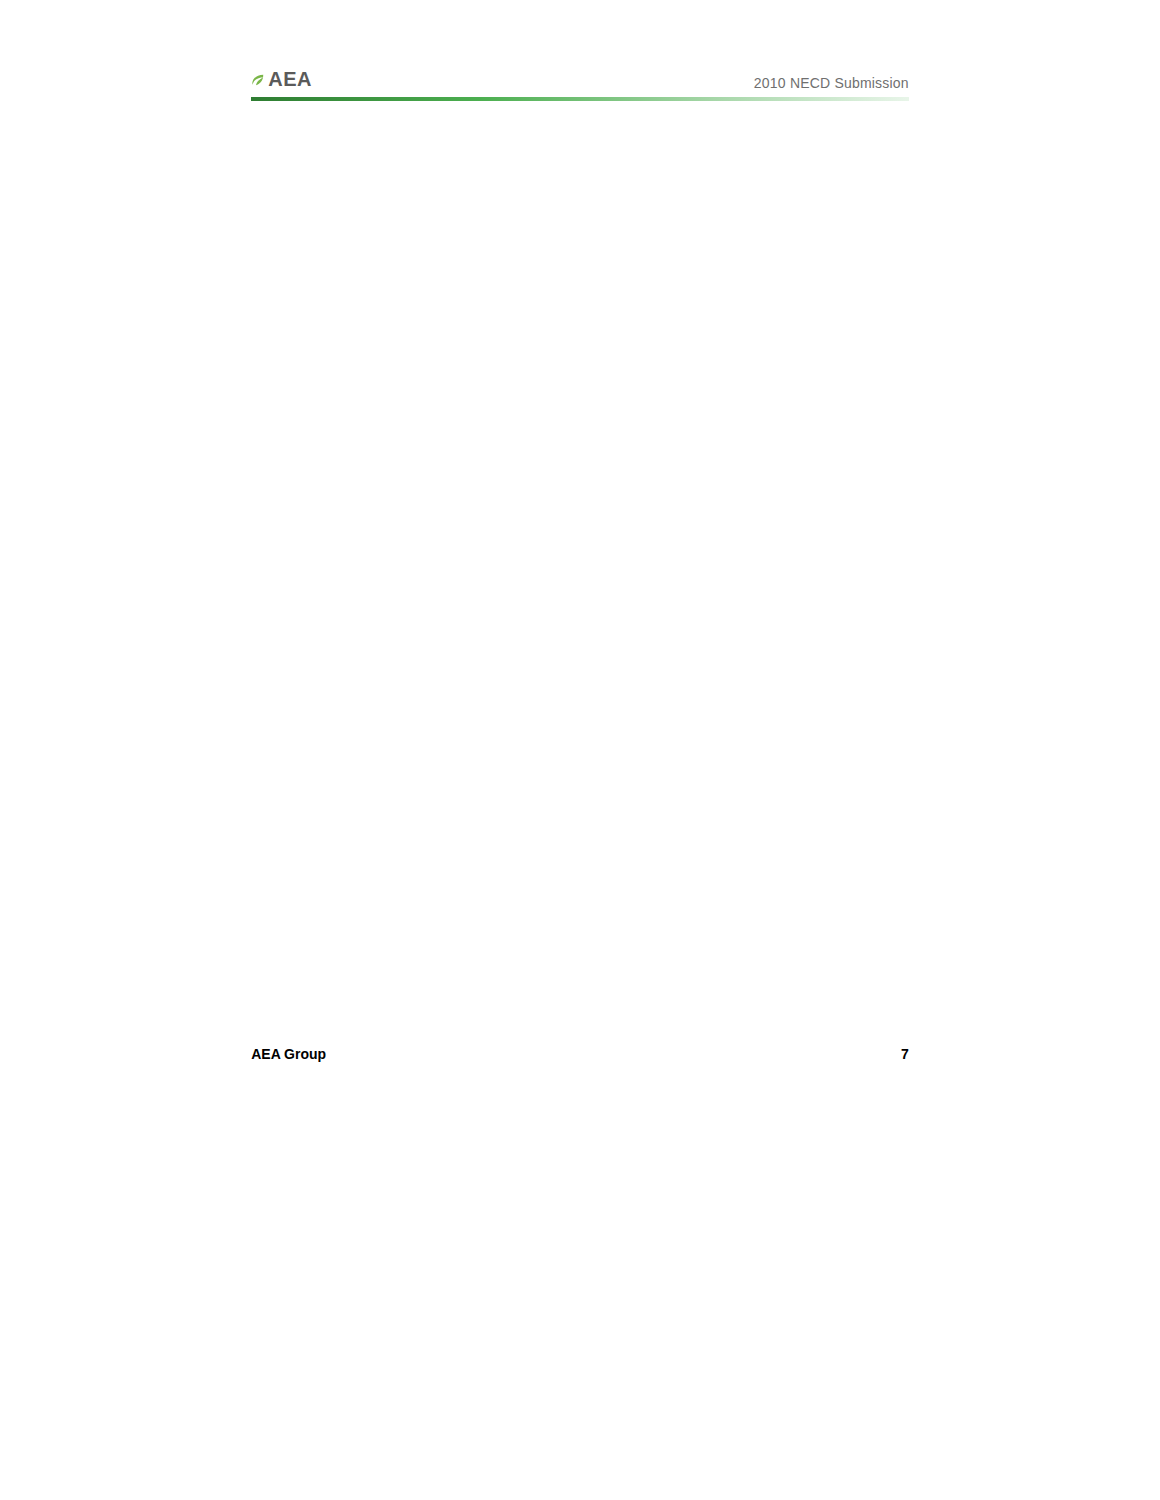AEA
2010 NECD Submission
AEA Group
7